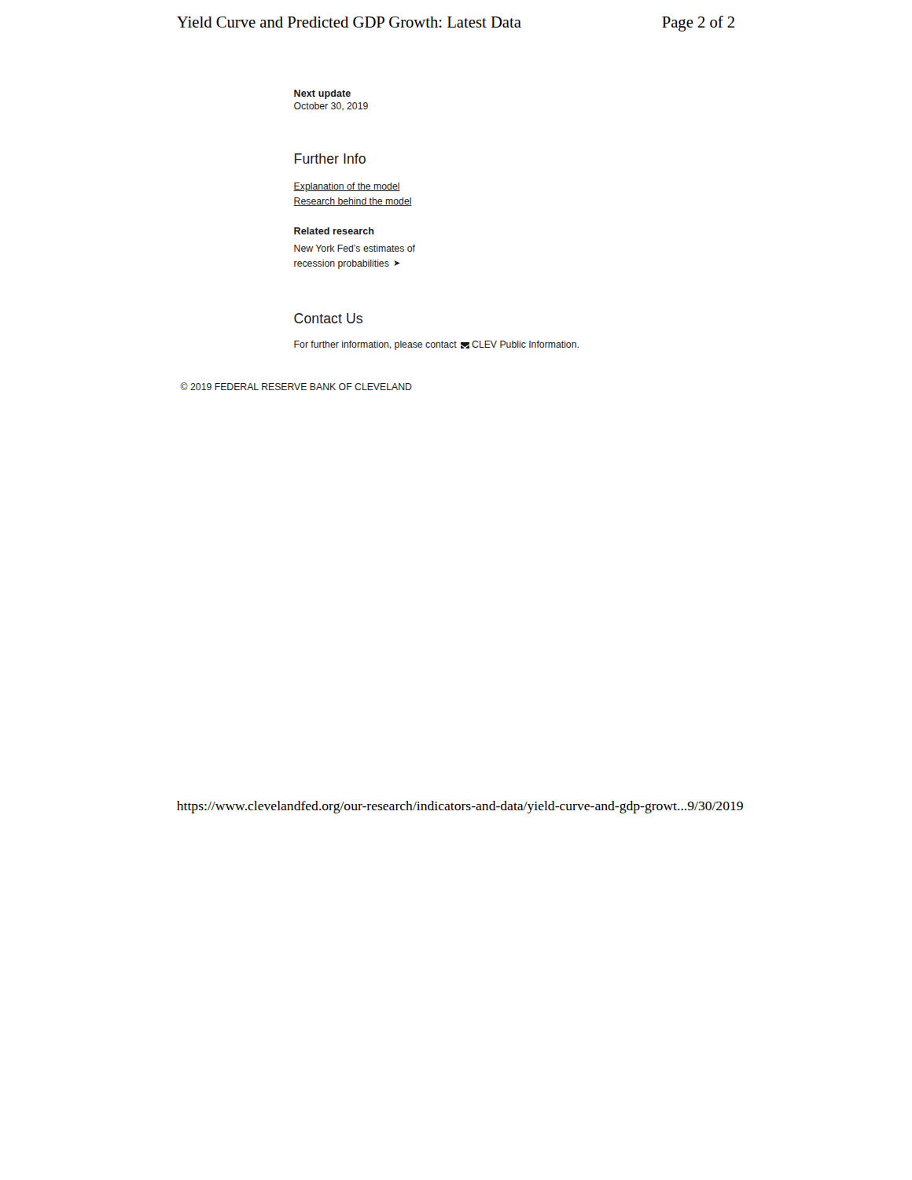Yield Curve and Predicted GDP Growth: Latest Data Page 2 of 2
Next update
October 30, 2019
Further Info
Explanation of the model
Research behind the model
Related research
New York Fed’s estimates of
recession probabilities ➤
Contact Us
For further information, please contact CLEV Public Information.
© 2019 FEDERAL RESERVE BANK OF CLEVELAND
https://www.clevelandfed.org/our-research/indicators-and-data/yield-curve-and-gdp-growt... 9/30/2019